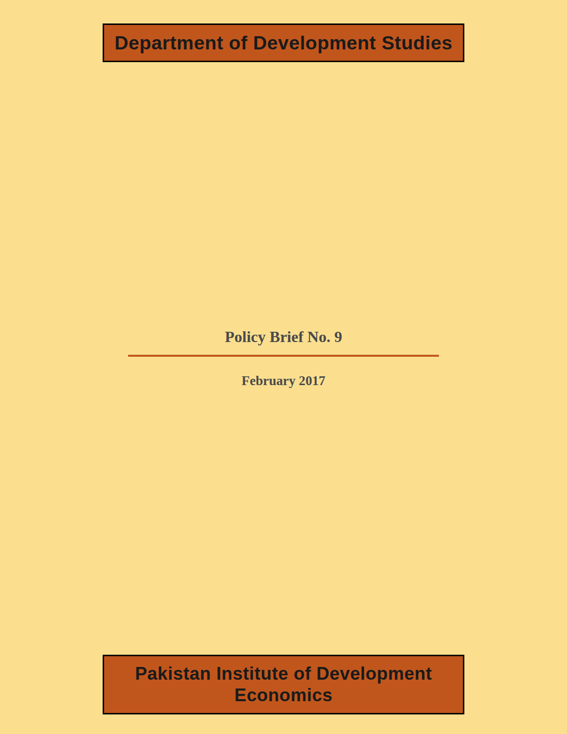Department of Development Studies
Policy Brief No. 9
February 2017
Pakistan Institute of Development Economics